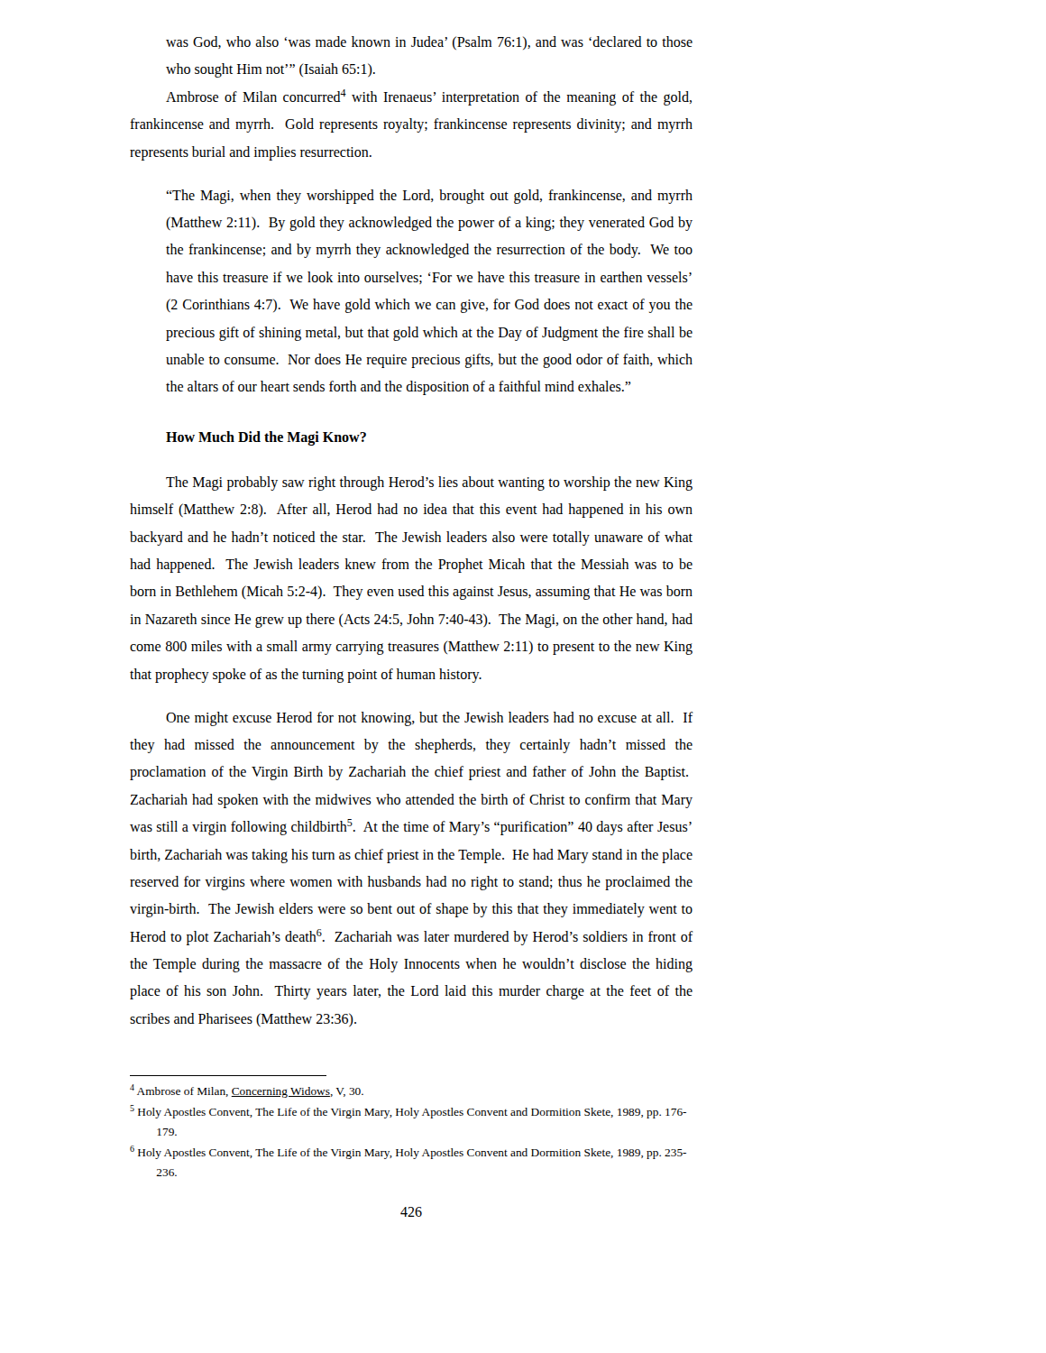was God, who also ‘was made known in Judea’ (Psalm 76:1), and was ‘declared to those who sought Him not’” (Isaiah 65:1).
Ambrose of Milan concurred4 with Irenaeus’ interpretation of the meaning of the gold, frankincense and myrrh. Gold represents royalty; frankincense represents divinity; and myrrh represents burial and implies resurrection.
“The Magi, when they worshipped the Lord, brought out gold, frankincense, and myrrh (Matthew 2:11). By gold they acknowledged the power of a king; they venerated God by the frankincense; and by myrrh they acknowledged the resurrection of the body. We too have this treasure if we look into ourselves; ‘For we have this treasure in earthen vessels’ (2 Corinthians 4:7). We have gold which we can give, for God does not exact of you the precious gift of shining metal, but that gold which at the Day of Judgment the fire shall be unable to consume. Nor does He require precious gifts, but the good odor of faith, which the altars of our heart sends forth and the disposition of a faithful mind exhales.”
How Much Did the Magi Know?
The Magi probably saw right through Herod’s lies about wanting to worship the new King himself (Matthew 2:8). After all, Herod had no idea that this event had happened in his own backyard and he hadn’t noticed the star. The Jewish leaders also were totally unaware of what had happened. The Jewish leaders knew from the Prophet Micah that the Messiah was to be born in Bethlehem (Micah 5:2-4). They even used this against Jesus, assuming that He was born in Nazareth since He grew up there (Acts 24:5, John 7:40-43). The Magi, on the other hand, had come 800 miles with a small army carrying treasures (Matthew 2:11) to present to the new King that prophecy spoke of as the turning point of human history.
One might excuse Herod for not knowing, but the Jewish leaders had no excuse at all. If they had missed the announcement by the shepherds, they certainly hadn’t missed the proclamation of the Virgin Birth by Zachariah the chief priest and father of John the Baptist. Zachariah had spoken with the midwives who attended the birth of Christ to confirm that Mary was still a virgin following childbirth5. At the time of Mary’s “purification” 40 days after Jesus’ birth, Zachariah was taking his turn as chief priest in the Temple. He had Mary stand in the place reserved for virgins where women with husbands had no right to stand; thus he proclaimed the virgin-birth. The Jewish elders were so bent out of shape by this that they immediately went to Herod to plot Zachariah’s death6. Zachariah was later murdered by Herod’s soldiers in front of the Temple during the massacre of the Holy Innocents when he wouldn’t disclose the hiding place of his son John. Thirty years later, the Lord laid this murder charge at the feet of the scribes and Pharisees (Matthew 23:36).
4 Ambrose of Milan, Concerning Widows, V, 30.
5 Holy Apostles Convent, The Life of the Virgin Mary, Holy Apostles Convent and Dormition Skete, 1989, pp. 176-
179.
6 Holy Apostles Convent, The Life of the Virgin Mary, Holy Apostles Convent and Dormition Skete, 1989, pp. 235-
236.
426